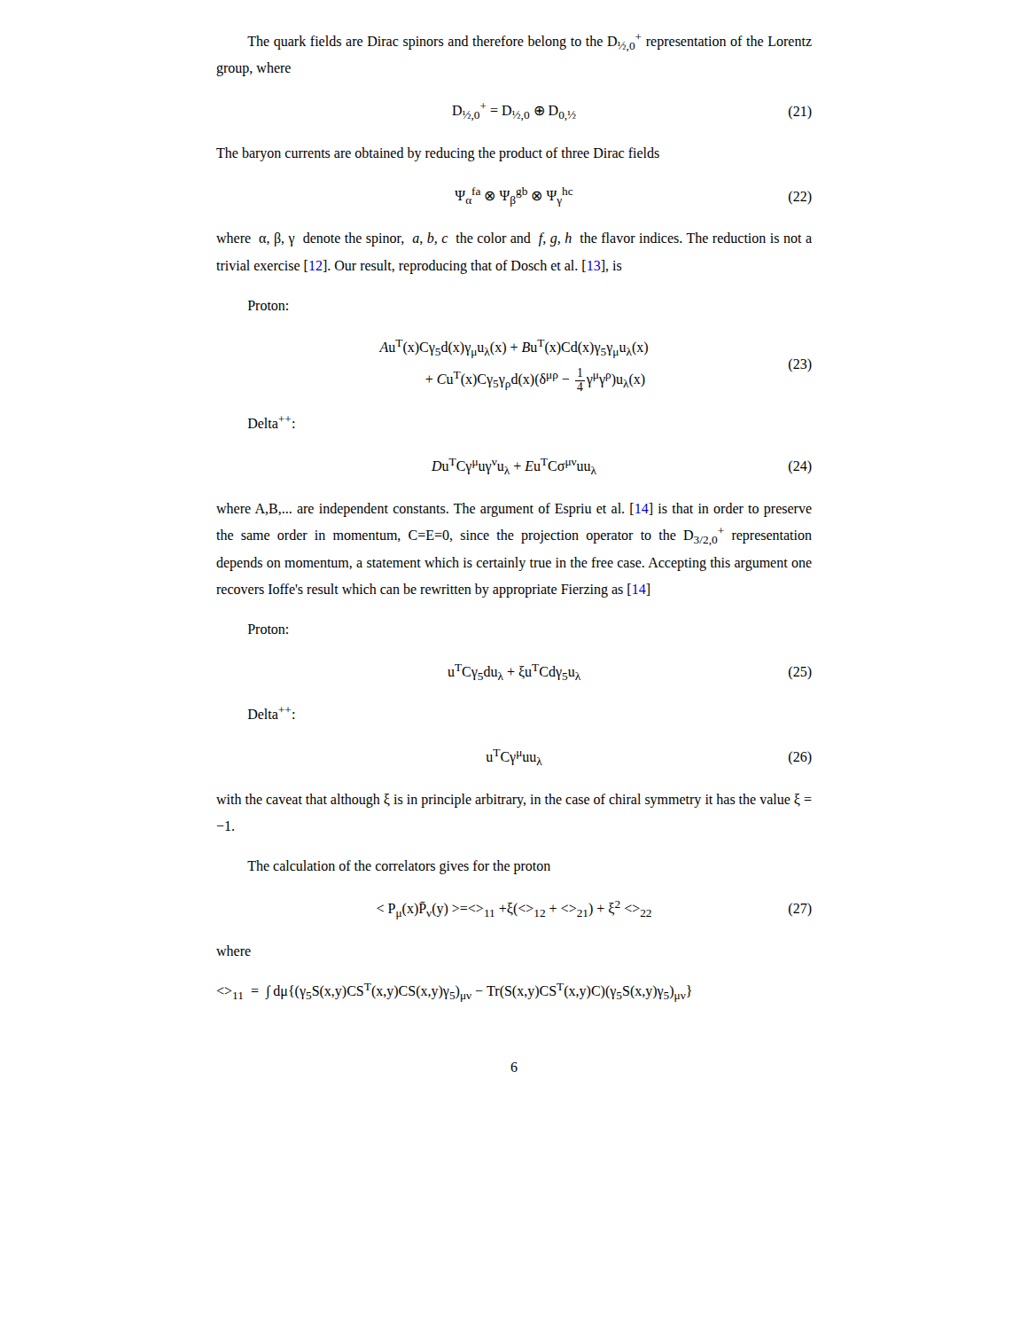The quark fields are Dirac spinors and therefore belong to the D½,0+ representation of the Lorentz group, where
D½,0+ = D½,0 ⊕ D0,½ (21)
The baryon currents are obtained by reducing the product of three Dirac fields
Ψαfa ⊗ Ψβgb ⊗ Ψγhc (22)
where α, β, γ denote the spinor, a, b, c the color and f, g, h the flavor indices. The reduction is not a trivial exercise [12]. Our result, reproducing that of Dosch et al. [13], is
Proton:
AuT(x)Cγ5d(x)γμuλ(x) + BuT(x)Cd(x)γ5γμuλ(x) + CuT(x)Cγ5γρd(x)(δμρ − 14γμγρ)uλ(x) (23)
Delta++:
DuTCγμuγνuλ + EuTCσμνuuλ (24)
where A,B,... are independent constants. The argument of Espriu et al. [14] is that in order to preserve the same order in momentum, C=E=0, since the projection operator to the D3/2,0+ representation depends on momentum, a statement which is certainly true in the free case. Accepting this argument one recovers Ioffe's result which can be rewritten by appropriate Fierzing as [14]
Proton:
uTCγ5duλ + ξuTCdγ5uλ (25)
Delta++:
uTCγμuuλ (26)
with the caveat that although ξ is in principle arbitrary, in the case of chiral symmetry it has the value ξ = −1.
The calculation of the correlators gives for the proton
< Pμ(x)P̄ν(y) >=<>11 +ξ(<>12 + <>21) + ξ2 <>22 (27)
where
<>11 = ∫ dμ{(γ5S(x,y)CST(x,y)CS(x,y)γ5)μν − Tr(S(x,y)CST(x,y)C)(γ5S(x,y)γ5)μν}
6